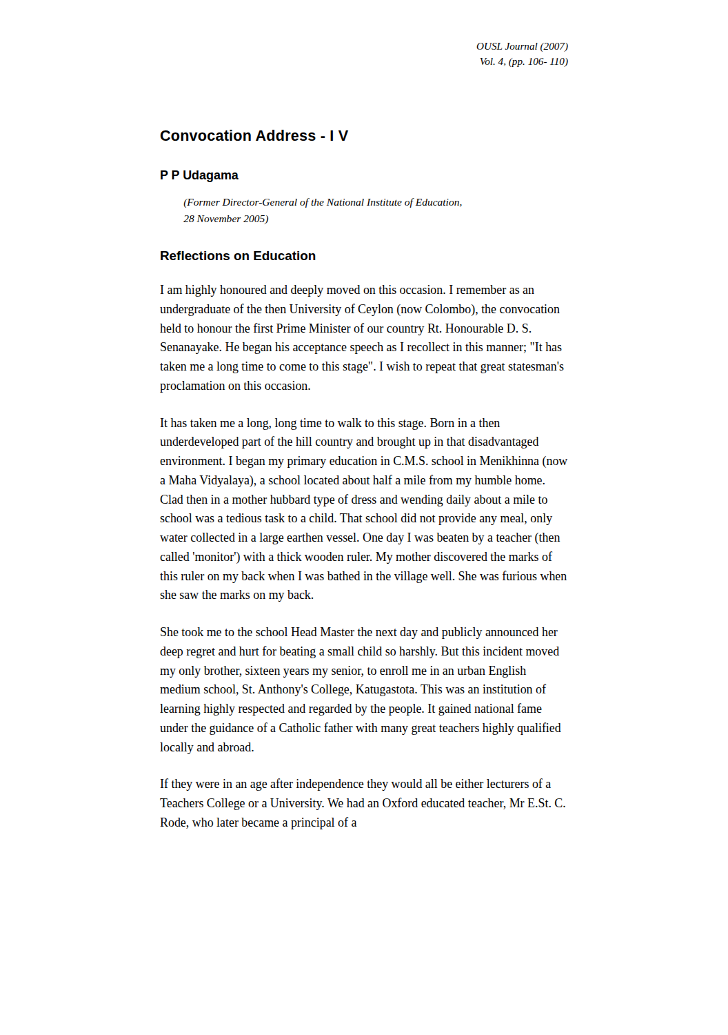OUSL Journal (2007)
Vol. 4, (pp. 106- 110)
Convocation Address - I V
P P Udagama
(Former Director-General of the National Institute of Education,
28 November 2005)
Reflections on Education
I am highly honoured and deeply moved on this occasion. I remember as an undergraduate of the then University of Ceylon (now Colombo), the convocation held to honour the first Prime Minister of our country Rt. Honourable D. S. Senanayake. He began his acceptance speech as I recollect in this manner; "It has taken me a long time to come to this stage". I wish to repeat that great statesman's proclamation on this occasion.
It has taken me a long, long time to walk to this stage. Born in a then underdeveloped part of the hill country and brought up in that disadvantaged environment. I began my primary education in C.M.S. school in Menikhinna (now a Maha Vidyalaya), a school located about half a mile from my humble home. Clad then in a mother hubbard type of dress and wending daily about a mile to school was a tedious task to a child. That school did not provide any meal, only water collected in a large earthen vessel. One day I was beaten by a teacher (then called 'monitor') with a thick wooden ruler. My mother discovered the marks of this ruler on my back when I was bathed in the village well. She was furious when she saw the marks on my back.
She took me to the school Head Master the next day and publicly announced her deep regret and hurt for beating a small child so harshly. But this incident moved my only brother, sixteen years my senior, to enroll me in an urban English medium school, St. Anthony's College, Katugastota. This was an institution of learning highly respected and regarded by the people. It gained national fame under the guidance of a Catholic father with many great teachers highly qualified locally and abroad.
If they were in an age after independence they would all be either lecturers of a Teachers College or a University. We had an Oxford educated teacher, Mr E.St. C. Rode, who later became a principal of a